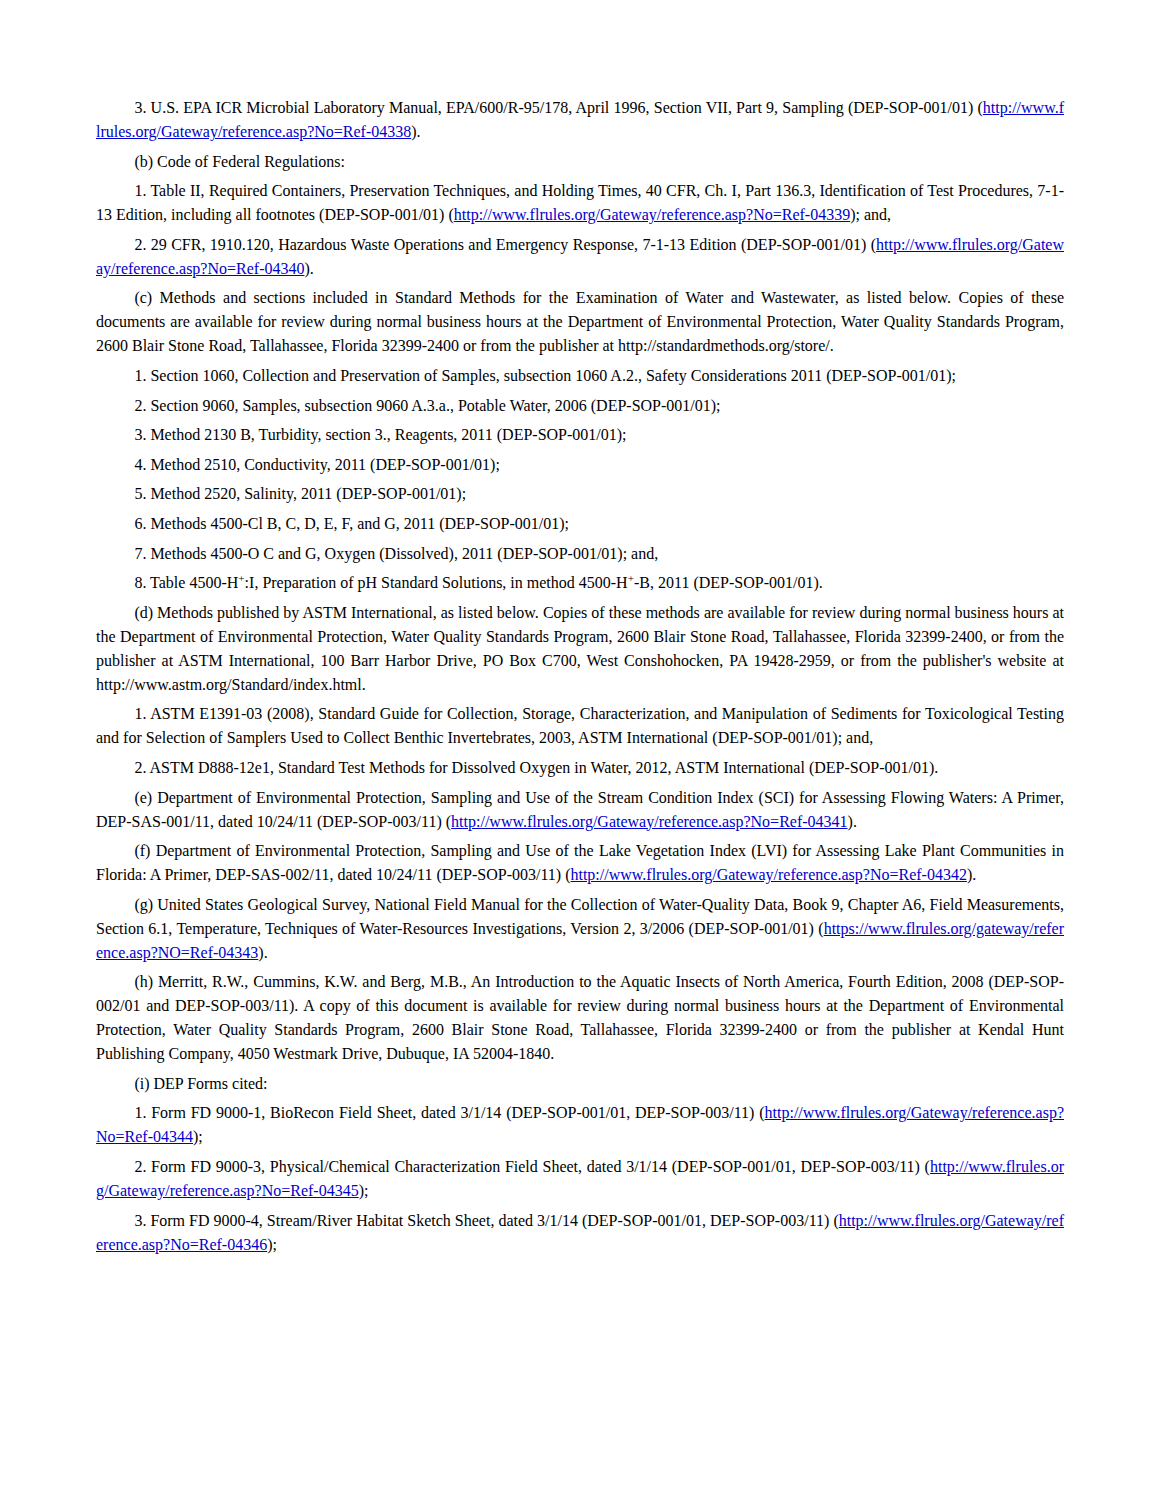3. U.S. EPA ICR Microbial Laboratory Manual, EPA/600/R-95/178, April 1996, Section VII, Part 9, Sampling (DEP-SOP-001/01) (http://www.flrules.org/Gateway/reference.asp?No=Ref-04338).
(b) Code of Federal Regulations:
1. Table II, Required Containers, Preservation Techniques, and Holding Times, 40 CFR, Ch. I, Part 136.3, Identification of Test Procedures, 7-1-13 Edition, including all footnotes (DEP-SOP-001/01) (http://www.flrules.org/Gateway/reference.asp?No=Ref-04339); and,
2. 29 CFR, 1910.120, Hazardous Waste Operations and Emergency Response, 7-1-13 Edition (DEP-SOP-001/01) (http://www.flrules.org/Gateway/reference.asp?No=Ref-04340).
(c) Methods and sections included in Standard Methods for the Examination of Water and Wastewater, as listed below. Copies of these documents are available for review during normal business hours at the Department of Environmental Protection, Water Quality Standards Program, 2600 Blair Stone Road, Tallahassee, Florida 32399-2400 or from the publisher at http://standardmethods.org/store/.
1. Section 1060, Collection and Preservation of Samples, subsection 1060 A.2., Safety Considerations 2011 (DEP-SOP-001/01);
2. Section 9060, Samples, subsection 9060 A.3.a., Potable Water, 2006 (DEP-SOP-001/01);
3. Method 2130 B, Turbidity, section 3., Reagents, 2011 (DEP-SOP-001/01);
4. Method 2510, Conductivity, 2011 (DEP-SOP-001/01);
5. Method 2520, Salinity, 2011 (DEP-SOP-001/01);
6. Methods 4500-Cl B, C, D, E, F, and G, 2011 (DEP-SOP-001/01);
7. Methods 4500-O C and G, Oxygen (Dissolved), 2011 (DEP-SOP-001/01); and,
8. Table 4500-H+:I, Preparation of pH Standard Solutions, in method 4500-H+-B, 2011 (DEP-SOP-001/01).
(d) Methods published by ASTM International, as listed below. Copies of these methods are available for review during normal business hours at the Department of Environmental Protection, Water Quality Standards Program, 2600 Blair Stone Road, Tallahassee, Florida 32399-2400, or from the publisher at ASTM International, 100 Barr Harbor Drive, PO Box C700, West Conshohocken, PA 19428-2959, or from the publisher's website at http://www.astm.org/Standard/index.html.
1. ASTM E1391-03 (2008), Standard Guide for Collection, Storage, Characterization, and Manipulation of Sediments for Toxicological Testing and for Selection of Samplers Used to Collect Benthic Invertebrates, 2003, ASTM International (DEP-SOP-001/01); and,
2. ASTM D888-12e1, Standard Test Methods for Dissolved Oxygen in Water, 2012, ASTM International (DEP-SOP-001/01).
(e) Department of Environmental Protection, Sampling and Use of the Stream Condition Index (SCI) for Assessing Flowing Waters: A Primer, DEP-SAS-001/11, dated 10/24/11 (DEP-SOP-003/11) (http://www.flrules.org/Gateway/reference.asp?No=Ref-04341).
(f) Department of Environmental Protection, Sampling and Use of the Lake Vegetation Index (LVI) for Assessing Lake Plant Communities in Florida: A Primer, DEP-SAS-002/11, dated 10/24/11 (DEP-SOP-003/11) (http://www.flrules.org/Gateway/reference.asp?No=Ref-04342).
(g) United States Geological Survey, National Field Manual for the Collection of Water-Quality Data, Book 9, Chapter A6, Field Measurements, Section 6.1, Temperature, Techniques of Water-Resources Investigations, Version 2, 3/2006 (DEP-SOP-001/01) (https://www.flrules.org/gateway/reference.asp?NO=Ref-04343).
(h) Merritt, R.W., Cummins, K.W. and Berg, M.B., An Introduction to the Aquatic Insects of North America, Fourth Edition, 2008 (DEP-SOP-002/01 and DEP-SOP-003/11). A copy of this document is available for review during normal business hours at the Department of Environmental Protection, Water Quality Standards Program, 2600 Blair Stone Road, Tallahassee, Florida 32399-2400 or from the publisher at Kendal Hunt Publishing Company, 4050 Westmark Drive, Dubuque, IA 52004-1840.
(i) DEP Forms cited:
1. Form FD 9000-1, BioRecon Field Sheet, dated 3/1/14 (DEP-SOP-001/01, DEP-SOP-003/11) (http://www.flrules.org/Gateway/reference.asp?No=Ref-04344);
2. Form FD 9000-3, Physical/Chemical Characterization Field Sheet, dated 3/1/14 (DEP-SOP-001/01, DEP-SOP-003/11) (http://www.flrules.org/Gateway/reference.asp?No=Ref-04345);
3. Form FD 9000-4, Stream/River Habitat Sketch Sheet, dated 3/1/14 (DEP-SOP-001/01, DEP-SOP-003/11) (http://www.flrules.org/Gateway/reference.asp?No=Ref-04346);